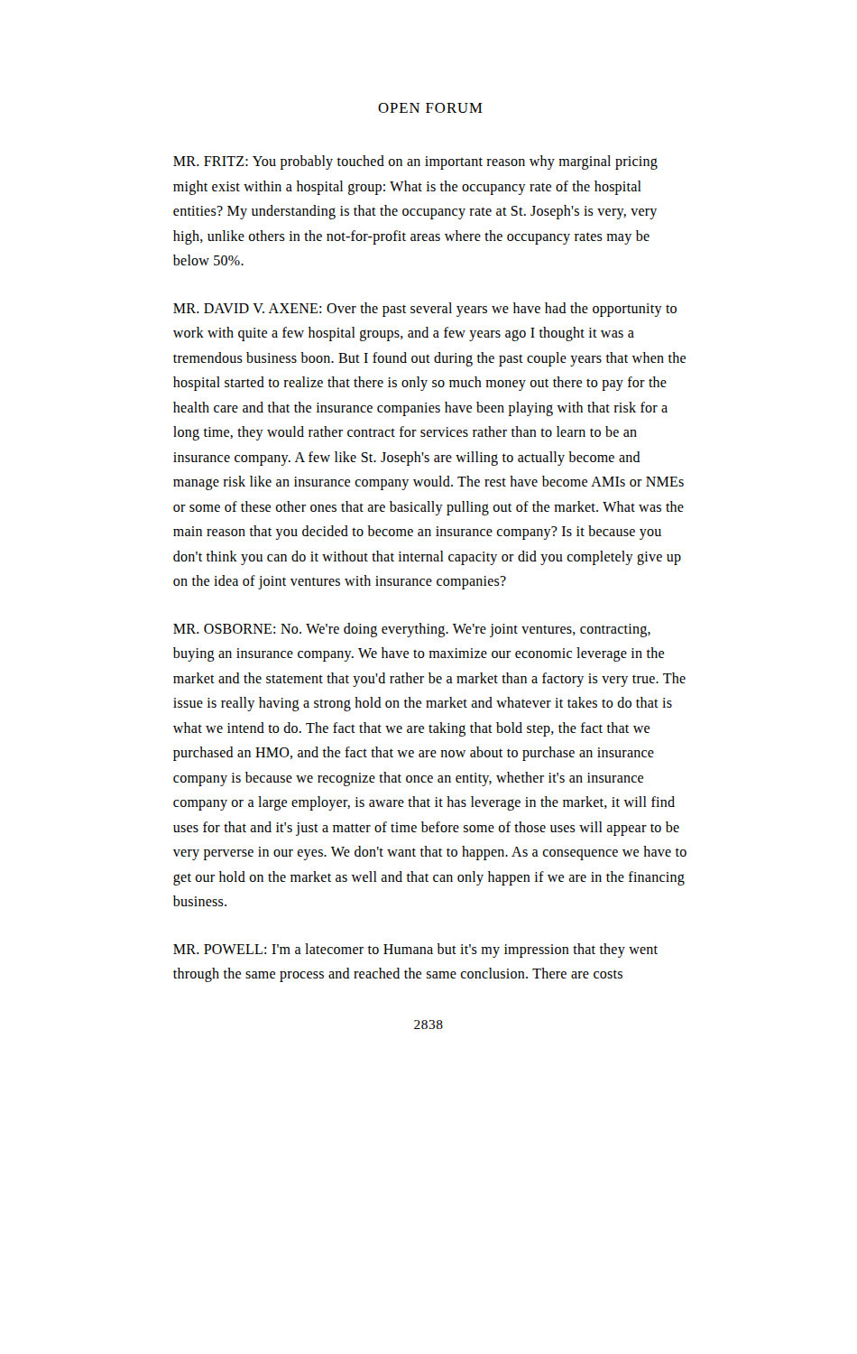OPEN FORUM
MR. FRITZ: You probably touched on an important reason why marginal pricing might exist within a hospital group: What is the occupancy rate of the hospital entities? My understanding is that the occupancy rate at St. Joseph's is very, very high, unlike others in the not-for-profit areas where the occupancy rates may be below 50%.
MR. DAVID V. AXENE: Over the past several years we have had the opportunity to work with quite a few hospital groups, and a few years ago I thought it was a tremendous business boon. But I found out during the past couple years that when the hospital started to realize that there is only so much money out there to pay for the health care and that the insurance companies have been playing with that risk for a long time, they would rather contract for services rather than to learn to be an insurance company. A few like St. Joseph's are willing to actually become and manage risk like an insurance company would. The rest have become AMIs or NMEs or some of these other ones that are basically pulling out of the market. What was the main reason that you decided to become an insurance company? Is it because you don't think you can do it without that internal capacity or did you completely give up on the idea of joint ventures with insurance companies?
MR. OSBORNE: No. We're doing everything. We're joint ventures, contracting, buying an insurance company. We have to maximize our economic leverage in the market and the statement that you'd rather be a market than a factory is very true. The issue is really having a strong hold on the market and whatever it takes to do that is what we intend to do. The fact that we are taking that bold step, the fact that we purchased an HMO, and the fact that we are now about to purchase an insurance company is because we recognize that once an entity, whether it's an insurance company or a large employer, is aware that it has leverage in the market, it will find uses for that and it's just a matter of time before some of those uses will appear to be very perverse in our eyes. We don't want that to happen. As a consequence we have to get our hold on the market as well and that can only happen if we are in the financing business.
MR. POWELL: I'm a latecomer to Humana but it's my impression that they went through the same process and reached the same conclusion. There are costs
2838